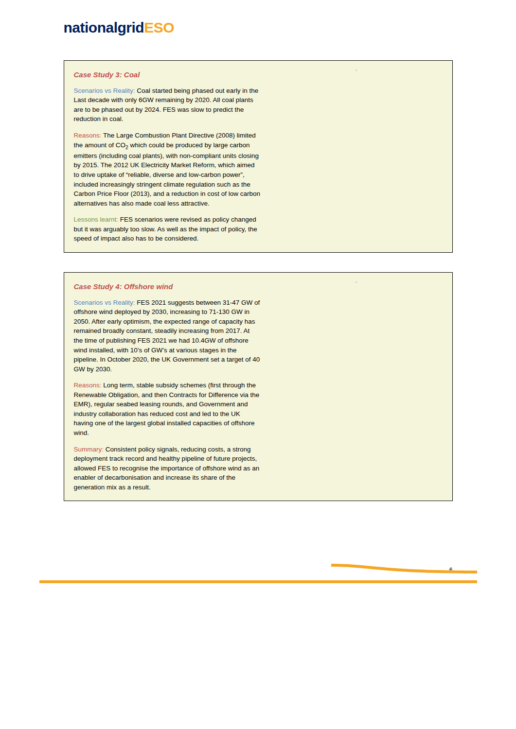national grid ESO
Case Study 3: Coal
Scenarios vs Reality: Coal started being phased out early in the Last decade with only 6GW remaining by 2020. All coal plants are to be phased out by 2024. FES was slow to predict the reduction in coal.
Reasons: The Large Combustion Plant Directive (2008) limited the amount of CO2 which could be produced by large carbon emitters (including coal plants), with non-compliant units closing by 2015. The 2012 UK Electricity Market Reform, which aimed to drive uptake of “reliable, diverse and low-carbon power”, included increasingly stringent climate regulation such as the Carbon Price Floor (2013), and a reduction in cost of low carbon alternatives has also made coal less attractive.
Lessons learnt: FES scenarios were revised as policy changed but it was arguably too slow. As well as the impact of policy, the speed of impact also has to be considered.
Case Study 4: Offshore wind
Scenarios vs Reality: FES 2021 suggests between 31-47 GW of offshore wind deployed by 2030, increasing to 71-130 GW in 2050. After early optimism, the expected range of capacity has remained broadly constant, steadily increasing from 2017. At the time of publishing FES 2021 we had 10.4GW of offshore wind installed, with 10’s of GW’s at various stages in the pipeline. In October 2020, the UK Government set a target of 40 GW by 2030.
Reasons: Long term, stable subsidy schemes (first through the Renewable Obligation, and then Contracts for Difference via the EMR), regular seabed leasing rounds, and Government and industry collaboration has reduced cost and led to the UK having one of the largest global installed capacities of offshore wind.
Summary: Consistent policy signals, reducing costs, a strong deployment track record and healthy pipeline of future projects, allowed FES to recognise the importance of offshore wind as an enabler of decarbonisation and increase its share of the generation mix as a result.
6